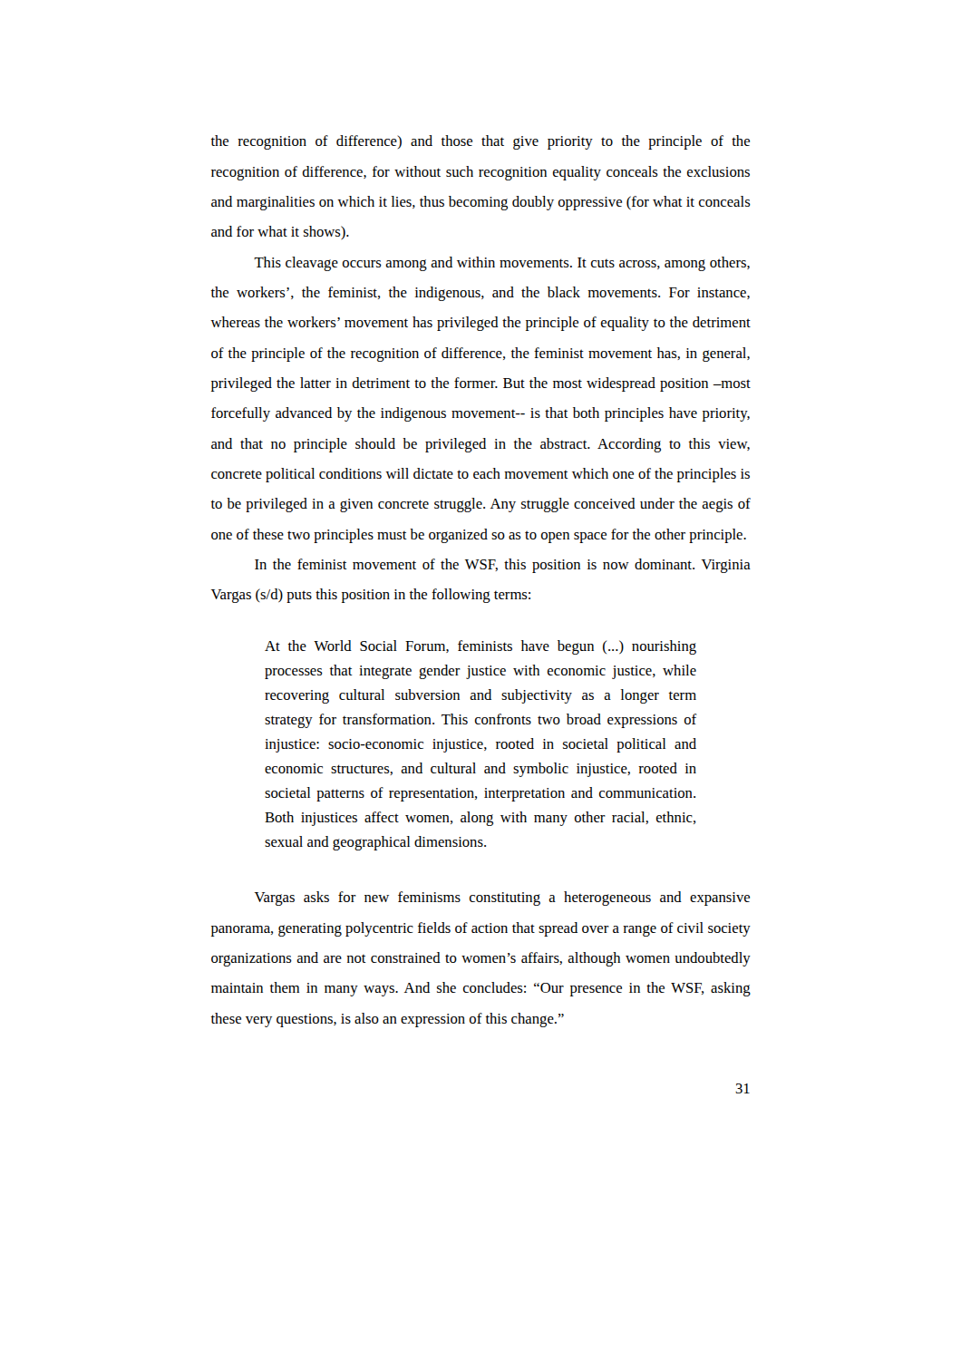the recognition of difference) and those that give priority to the principle of the recognition of difference, for without such recognition equality conceals the exclusions and marginalities on which it lies, thus becoming doubly oppressive (for what it conceals and for what it shows).
This cleavage occurs among and within movements. It cuts across, among others, the workers’, the feminist, the indigenous, and the black movements. For instance, whereas the workers’ movement has privileged the principle of equality to the detriment of the principle of the recognition of difference, the feminist movement has, in general, privileged the latter in detriment to the former. But the most widespread position –most forcefully advanced by the indigenous movement-- is that both principles have priority, and that no principle should be privileged in the abstract. According to this view, concrete political conditions will dictate to each movement which one of the principles is to be privileged in a given concrete struggle. Any struggle conceived under the aegis of one of these two principles must be organized so as to open space for the other principle.
In the feminist movement of the WSF, this position is now dominant. Virginia Vargas (s/d) puts this position in the following terms:
At the World Social Forum, feminists have begun (...) nourishing processes that integrate gender justice with economic justice, while recovering cultural subversion and subjectivity as a longer term strategy for transformation. This confronts two broad expressions of injustice: socio-economic injustice, rooted in societal political and economic structures, and cultural and symbolic injustice, rooted in societal patterns of representation, interpretation and communication. Both injustices affect women, along with many other racial, ethnic, sexual and geographical dimensions.
Vargas asks for new feminisms constituting a heterogeneous and expansive panorama, generating polycentric fields of action that spread over a range of civil society organizations and are not constrained to women’s affairs, although women undoubtedly maintain them in many ways. And she concludes: “Our presence in the WSF, asking these very questions, is also an expression of this change.”
31